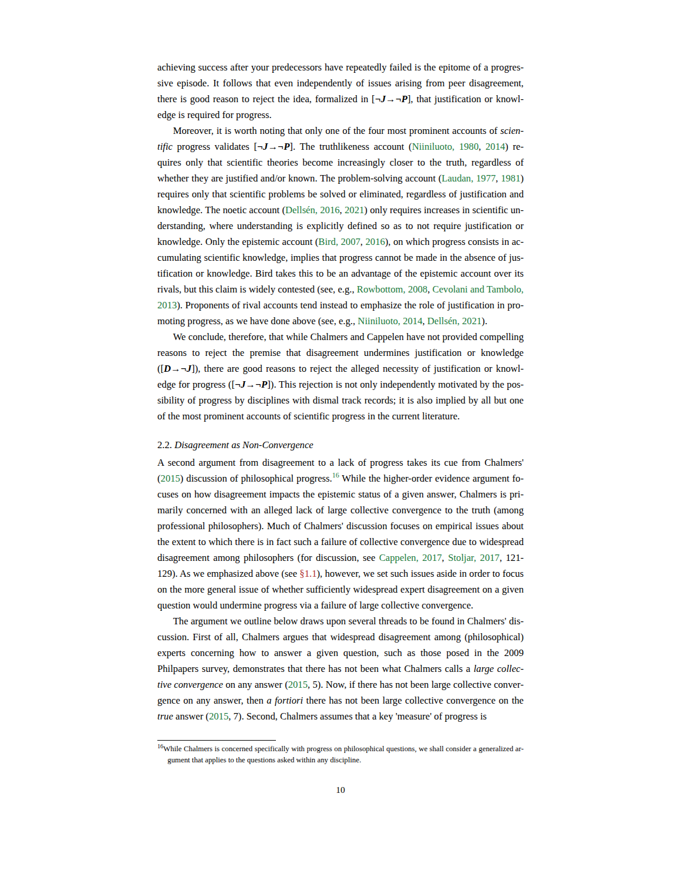achieving success after your predecessors have repeatedly failed is the epitome of a progressive episode. It follows that even independently of issues arising from peer disagreement, there is good reason to reject the idea, formalized in [¬J→¬P], that justification or knowledge is required for progress.
Moreover, it is worth noting that only one of the four most prominent accounts of scientific progress validates [¬J→¬P]. The truthlikeness account (Niiniluoto, 1980, 2014) requires only that scientific theories become increasingly closer to the truth, regardless of whether they are justified and/or known. The problem-solving account (Laudan, 1977, 1981) requires only that scientific problems be solved or eliminated, regardless of justification and knowledge. The noetic account (Dellsén, 2016, 2021) only requires increases in scientific understanding, where understanding is explicitly defined so as to not require justification or knowledge. Only the epistemic account (Bird, 2007, 2016), on which progress consists in accumulating scientific knowledge, implies that progress cannot be made in the absence of justification or knowledge. Bird takes this to be an advantage of the epistemic account over its rivals, but this claim is widely contested (see, e.g., Rowbottom, 2008, Cevolani and Tambolo, 2013). Proponents of rival accounts tend instead to emphasize the role of justification in promoting progress, as we have done above (see, e.g., Niiniluoto, 2014, Dellsén, 2021).
We conclude, therefore, that while Chalmers and Cappelen have not provided compelling reasons to reject the premise that disagreement undermines justification or knowledge ([D→¬J]), there are good reasons to reject the alleged necessity of justification or knowledge for progress ([¬J→¬P]). This rejection is not only independently motivated by the possibility of progress by disciplines with dismal track records; it is also implied by all but one of the most prominent accounts of scientific progress in the current literature.
2.2. Disagreement as Non-Convergence
A second argument from disagreement to a lack of progress takes its cue from Chalmers' (2015) discussion of philosophical progress.16 While the higher-order evidence argument focuses on how disagreement impacts the epistemic status of a given answer, Chalmers is primarily concerned with an alleged lack of large collective convergence to the truth (among professional philosophers). Much of Chalmers' discussion focuses on empirical issues about the extent to which there is in fact such a failure of collective convergence due to widespread disagreement among philosophers (for discussion, see Cappelen, 2017, Stoljar, 2017, 121-129). As we emphasized above (see §1.1), however, we set such issues aside in order to focus on the more general issue of whether sufficiently widespread expert disagreement on a given question would undermine progress via a failure of large collective convergence.
The argument we outline below draws upon several threads to be found in Chalmers' discussion. First of all, Chalmers argues that widespread disagreement among (philosophical) experts concerning how to answer a given question, such as those posed in the 2009 Philpapers survey, demonstrates that there has not been what Chalmers calls a large collective convergence on any answer (2015, 5). Now, if there has not been large collective convergence on any answer, then a fortiori there has not been large collective convergence on the true answer (2015, 7). Second, Chalmers assumes that a key 'measure' of progress is
16While Chalmers is concerned specifically with progress on philosophical questions, we shall consider a generalized argument that applies to the questions asked within any discipline.
10